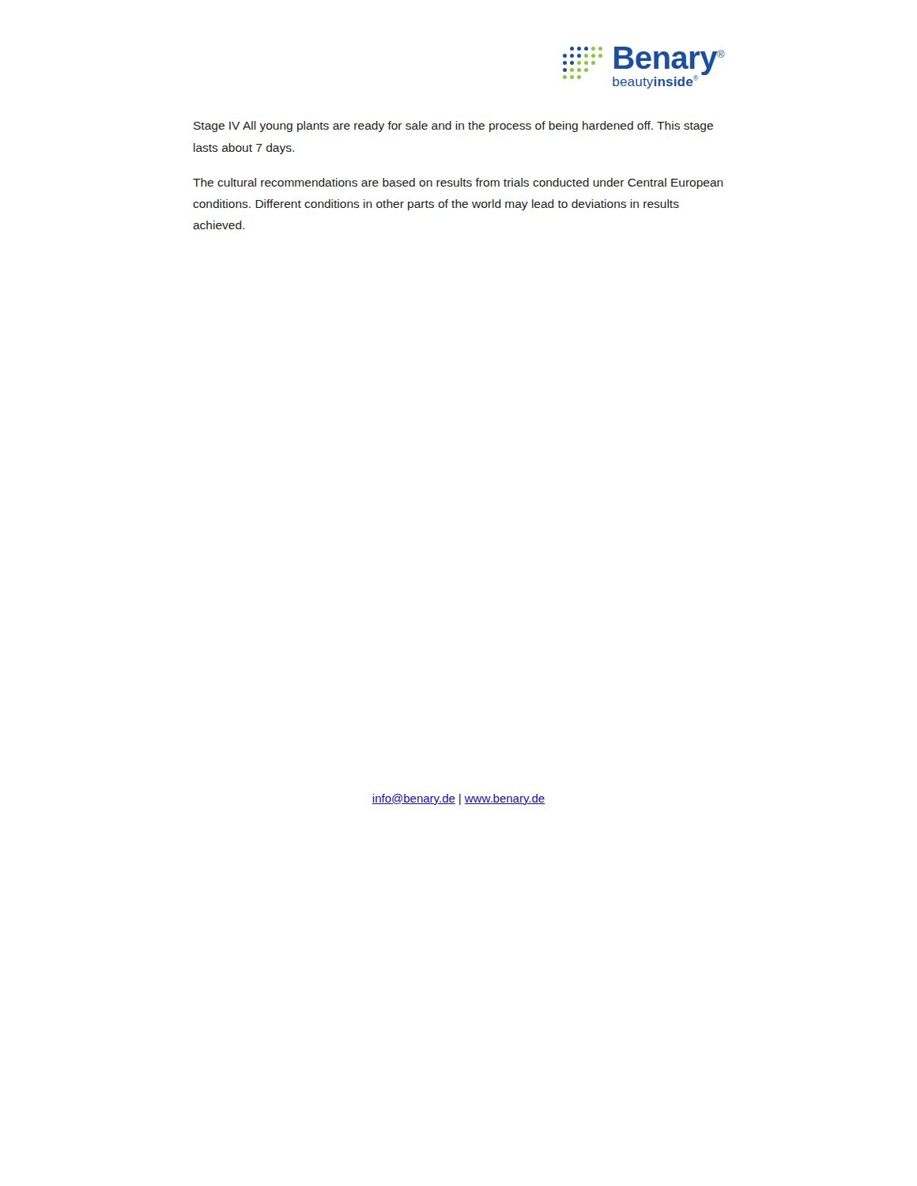Benary®
beautyinside®
Stage IV All young plants are ready for sale and in the process of being hardened off. This stage lasts about 7 days.
The cultural recommendations are based on results from trials conducted under Central European conditions. Different conditions in other parts of the world may lead to deviations in results achieved.
info@benary.de|www.benary.de